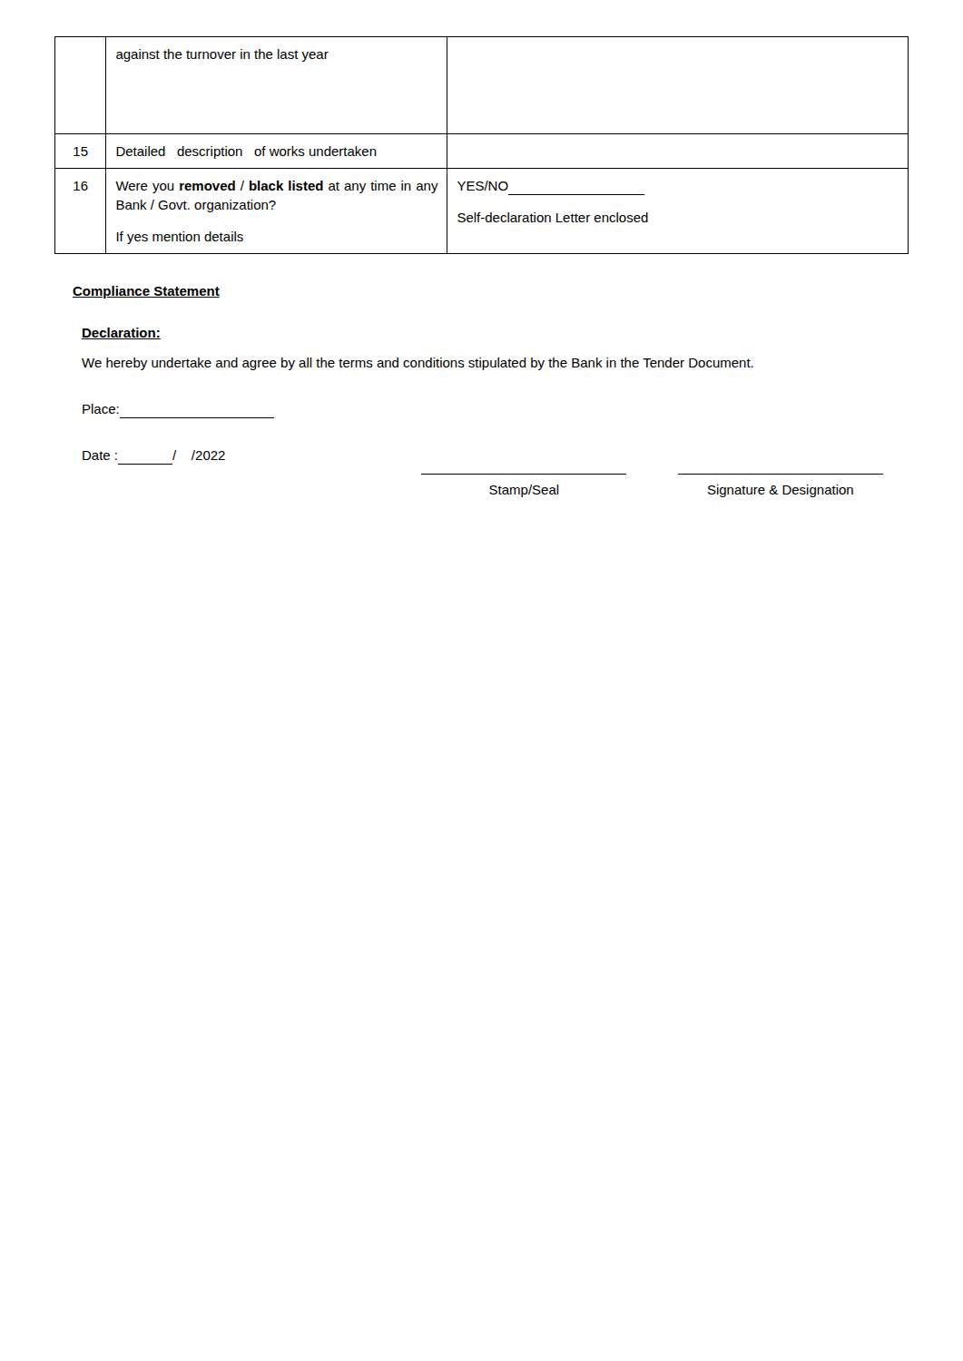| | against the turnover in the last year | |
| 15 | Detailed description of works undertaken | |
| 16 | Were you removed / black listed at any time in any Bank / Govt. organization? If yes mention details | YES/NO Self-declaration Letter enclosed |
Compliance Statement
Declaration:
We hereby undertake and agree by all the terms and conditions stipulated by the Bank in the Tender Document.
Place:
Date : / /2022
| | Stamp/Seal | Signature & Designation |